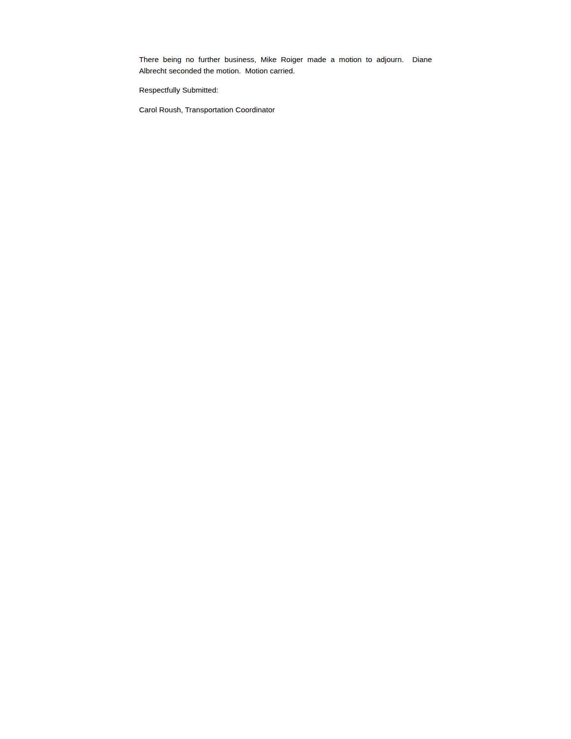There being no further business, Mike Roiger made a motion to adjourn. Diane Albrecht seconded the motion. Motion carried.
Respectfully Submitted:
Carol Roush, Transportation Coordinator